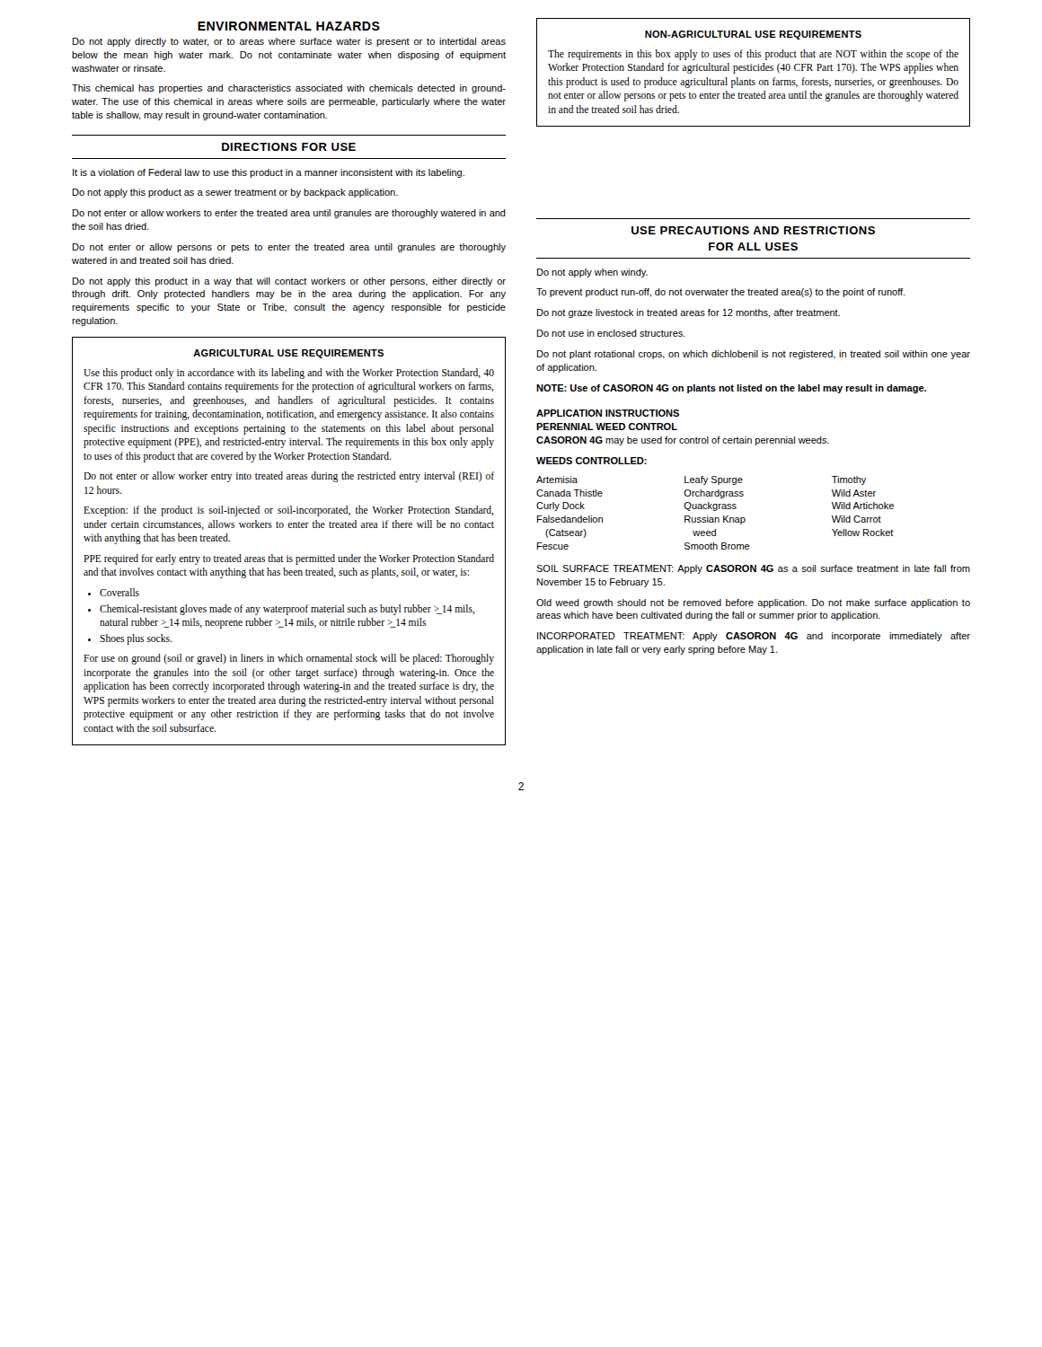ENVIRONMENTAL HAZARDS
Do not apply directly to water, or to areas where surface water is present or to intertidal areas below the mean high water mark. Do not contaminate water when disposing of equipment washwater or rinsate.
This chemical has properties and characteristics associated with chemicals detected in ground-water. The use of this chemical in areas where soils are permeable, particularly where the water table is shallow, may result in ground-water contamination.
DIRECTIONS FOR USE
It is a violation of Federal law to use this product in a manner inconsistent with its labeling.
Do not apply this product as a sewer treatment or by backpack application.
Do not enter or allow workers to enter the treated area until granules are thoroughly watered in and the soil has dried.
Do not enter or allow persons or pets to enter the treated area until granules are thoroughly watered in and treated soil has dried.
Do not apply this product in a way that will contact workers or other persons, either directly or through drift. Only protected handlers may be in the area during the application. For any requirements specific to your State or Tribe, consult the agency responsible for pesticide regulation.
AGRICULTURAL USE REQUIREMENTS
Use this product only in accordance with its labeling and with the Worker Protection Standard, 40 CFR 170. This Standard contains requirements for the protection of agricultural workers on farms, forests, nurseries, and greenhouses, and handlers of agricultural pesticides. It contains requirements for training, decontamination, notification, and emergency assistance. It also contains specific instructions and exceptions pertaining to the statements on this label about personal protective equipment (PPE), and restricted-entry interval. The requirements in this box only apply to uses of this product that are covered by the Worker Protection Standard.
Do not enter or allow worker entry into treated areas during the restricted entry interval (REI) of 12 hours.
Exception: if the product is soil-injected or soil-incorporated, the Worker Protection Standard, under certain circumstances, allows workers to enter the treated area if there will be no contact with anything that has been treated.
PPE required for early entry to treated areas that is permitted under the Worker Protection Standard and that involves contact with anything that has been treated, such as plants, soil, or water, is:
Coveralls
Chemical-resistant gloves made of any waterproof material such as butyl rubber >̲ 14 mils, natural rubber >̲ 14 mils, neoprene rubber >̲ 14 mils, or nitrile rubber >̲ 14 mils
Shoes plus socks.
For use on ground (soil or gravel) in liners in which ornamental stock will be placed: Thoroughly incorporate the granules into the soil (or other target surface) through watering-in. Once the application has been correctly incorporated through watering-in and the treated surface is dry, the WPS permits workers to enter the treated area during the restricted-entry interval without personal protective equipment or any other restriction if they are performing tasks that do not involve contact with the soil subsurface.
NON-AGRICULTURAL USE REQUIREMENTS
The requirements in this box apply to uses of this product that are NOT within the scope of the Worker Protection Standard for agricultural pesticides (40 CFR Part 170). The WPS applies when this product is used to produce agricultural plants on farms, forests, nurseries, or greenhouses. Do not enter or allow persons or pets to enter the treated area until the granules are thoroughly watered in and the treated soil has dried.
USE PRECAUTIONS AND RESTRICTIONS
FOR ALL USES
Do not apply when windy.
To prevent product run-off, do not overwater the treated area(s) to the point of runoff.
Do not graze livestock in treated areas for 12 months, after treatment.
Do not use in enclosed structures.
Do not plant rotational crops, on which dichlobenil is not registered, in treated soil within one year of application.
NOTE: Use of CASORON 4G on plants not listed on the label may result in damage.
APPLICATION INSTRUCTIONS
PERENNIAL WEED CONTROL
CASORON 4G may be used for control of certain perennial weeds.
WEEDS CONTROLLED:
Artemisia
Canada Thistle
Curly Dock
Falsedandelion
(Catsear)
Fescue
Leafy Spurge
Orchardgrass
Quackgrass
Russian Knap
weed
Smooth Brome
Timothy
Wild Aster
Wild Artichoke
Wild Carrot
Yellow Rocket
SOIL SURFACE TREATMENT: Apply CASORON 4G as a soil surface treatment in late fall from November 15 to February 15.
Old weed growth should not be removed before application. Do not make surface application to areas which have been cultivated during the fall or summer prior to application.
INCORPORATED TREATMENT: Apply CASORON 4G and incorporate immediately after application in late fall or very early spring before May 1.
2